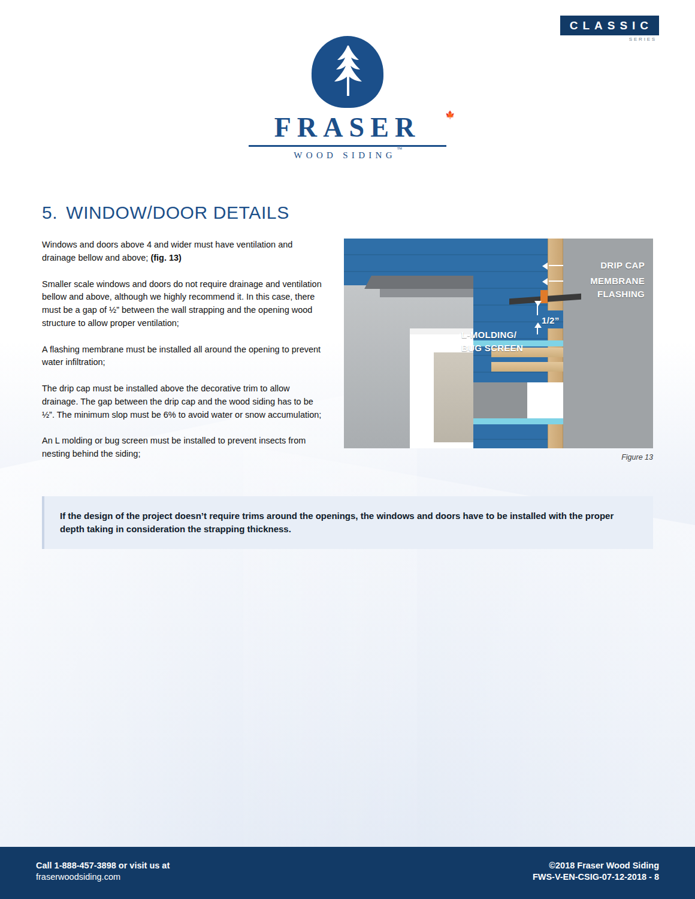CLASSIC SERIES
FRASER
WOOD SIDING™
🍁
5. WINDOW/DOOR DETAILS
Windows and doors above 4 and wider must have ventilation and drainage bellow and above; (fig. 13)
Smaller scale windows and doors do not require drainage and ventilation bellow and above, although we highly recommend it. In this case, there must be a gap of ½” between the wall strapping and the opening wood structure to allow proper ventilation;
A flashing membrane must be installed all around the opening to prevent water infiltration;
The drip cap must be installed above the decorative trim to allow drainage. The gap between the drip cap and the wood siding has to be ½”. The minimum slop must be 6% to avoid water or snow accumulation;
An L molding or bug screen must be installed to prevent insects from nesting behind the siding;
DRIP CAP MEMBRANE FLASHING 1/2” L-MOLDING/ BUG SCREEN
Figure 13
If the design of the project doesn’t require trims around the openings, the windows and doors have to be installed with the proper depth taking in consideration the strapping thickness.
Call 1-888-457-3898 or visit us at
fraserwoodsiding.com
©2018 Fraser Wood Siding
FWS-V-EN-CSIG-07-12-2018 - 8